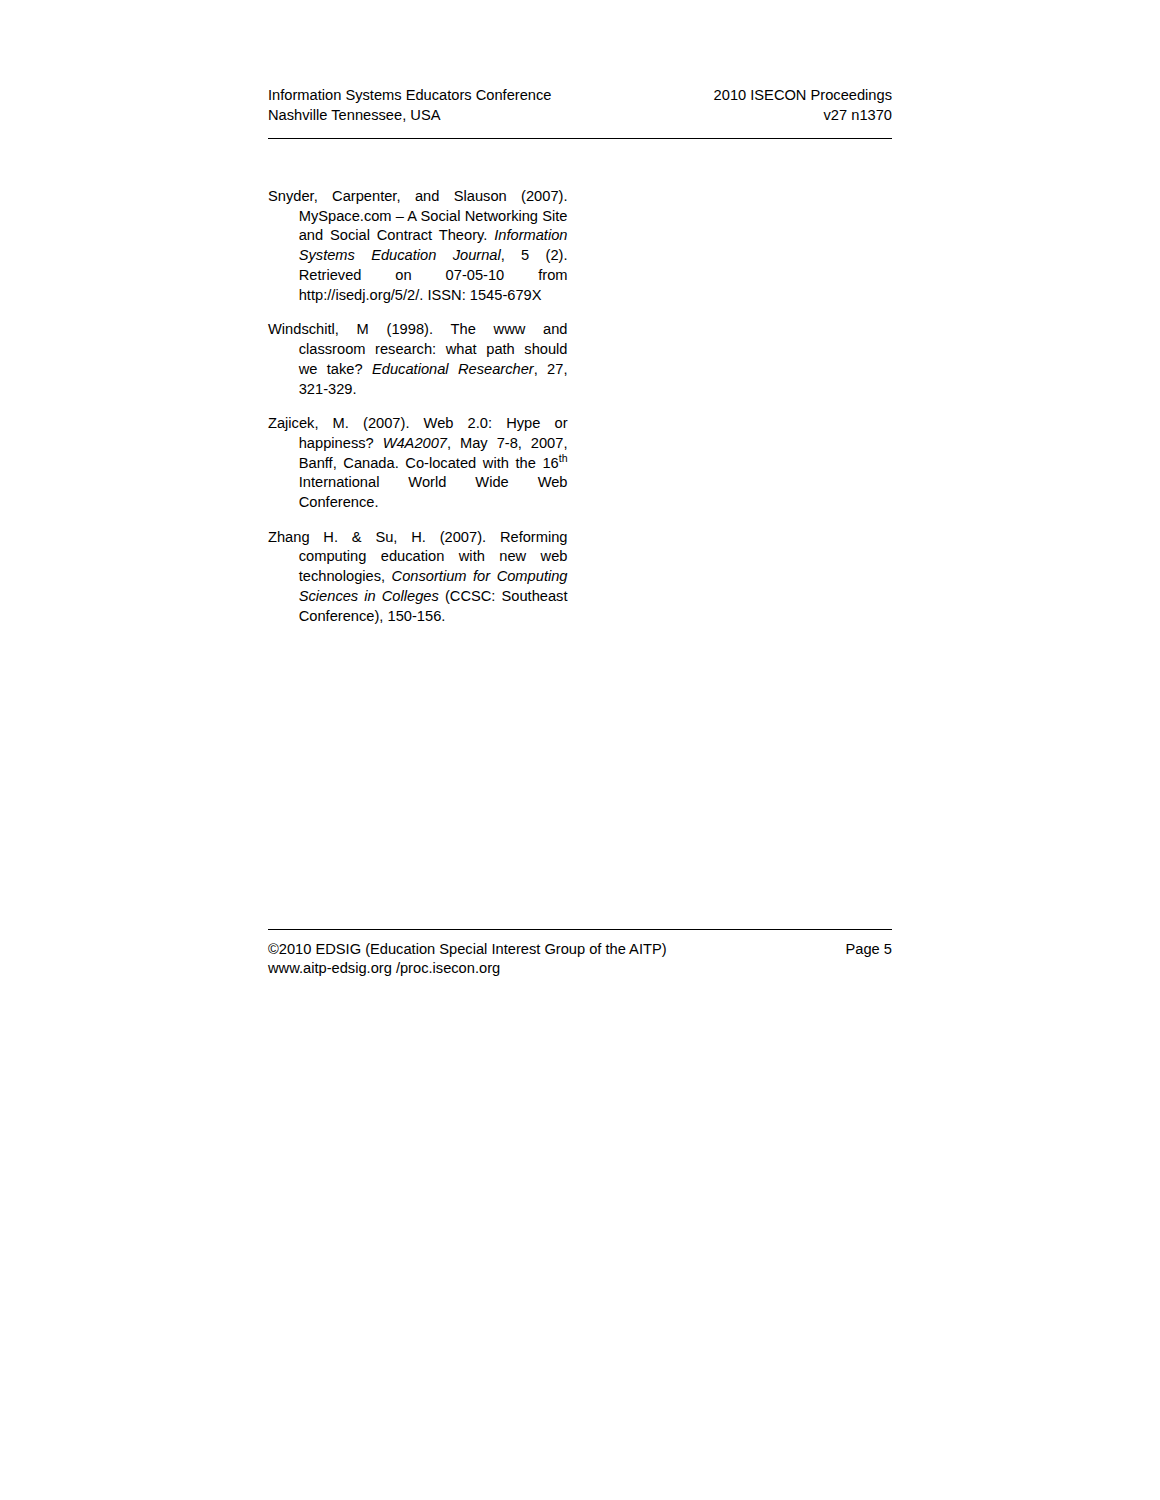Information Systems Educators Conference Nashville Tennessee, USA
2010 ISECON Proceedings v27 n1370
Snyder, Carpenter, and Slauson (2007). MySpace.com – A Social Networking Site and Social Contract Theory. Information Systems Education Journal, 5 (2). Retrieved on 07-05-10 from http://isedj.org/5/2/. ISSN: 1545-679X
Windschitl, M (1998). The www and classroom research: what path should we take? Educational Researcher, 27, 321-329.
Zajicek, M. (2007). Web 2.0: Hype or happiness? W4A2007, May 7-8, 2007, Banff, Canada. Co-located with the 16th International World Wide Web Conference.
Zhang H. & Su, H. (2007). Reforming computing education with new web technologies, Consortium for Computing Sciences in Colleges (CCSC: Southeast Conference), 150-156.
©2010 EDSIG (Education Special Interest Group of the AITP) www.aitp-edsig.org /proc.isecon.org
Page 5